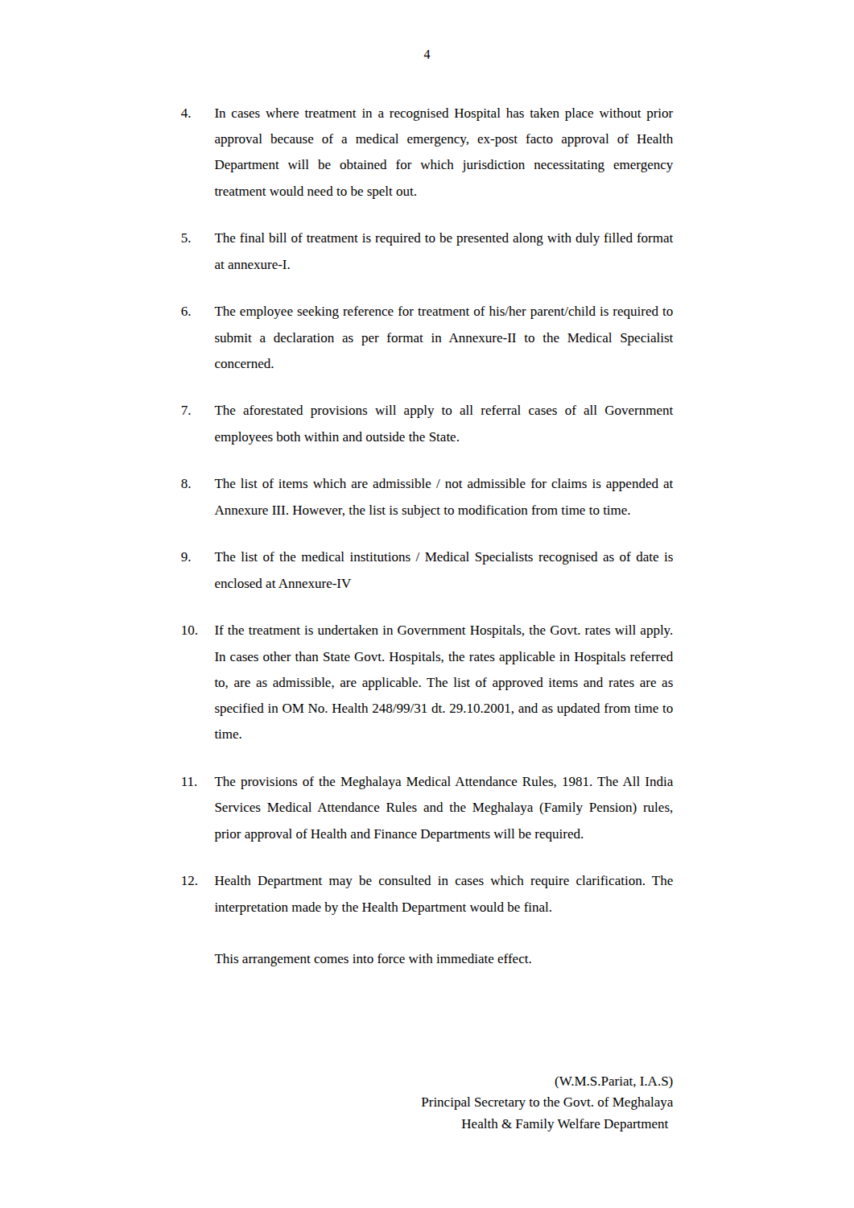4
In cases where treatment in a recognised Hospital has taken place without prior approval because of a medical emergency, ex-post facto approval of Health Department will be obtained for which jurisdiction necessitating emergency treatment would need to be spelt out.
The final bill of treatment is required to be presented along with duly filled format at annexure-I.
The employee seeking reference for treatment of his/her parent/child is required to submit a declaration as per format in Annexure-II to the Medical Specialist concerned.
The aforestated provisions will apply to all referral cases of all Government employees both within and outside the State.
The list of items which are admissible / not admissible for claims is appended at Annexure III. However, the list is subject to modification from time to time.
The list of the medical institutions / Medical Specialists recognised as of date is enclosed at Annexure-IV
If the treatment is undertaken in Government Hospitals, the Govt. rates will apply. In cases other than State Govt. Hospitals, the rates applicable in Hospitals referred to, are as admissible, are applicable. The list of approved items and rates are as specified in OM No. Health 248/99/31 dt. 29.10.2001, and as updated from time to time.
The provisions of the Meghalaya Medical Attendance Rules, 1981. The All India Services Medical Attendance Rules and the Meghalaya (Family Pension) rules, prior approval of Health and Finance Departments will be required.
Health Department may be consulted in cases which require clarification. The interpretation made by the Health Department would be final.
This arrangement comes into force with immediate effect.
(W.M.S.Pariat, I.A.S) Principal Secretary to the Govt. of Meghalaya Health & Family Welfare Department